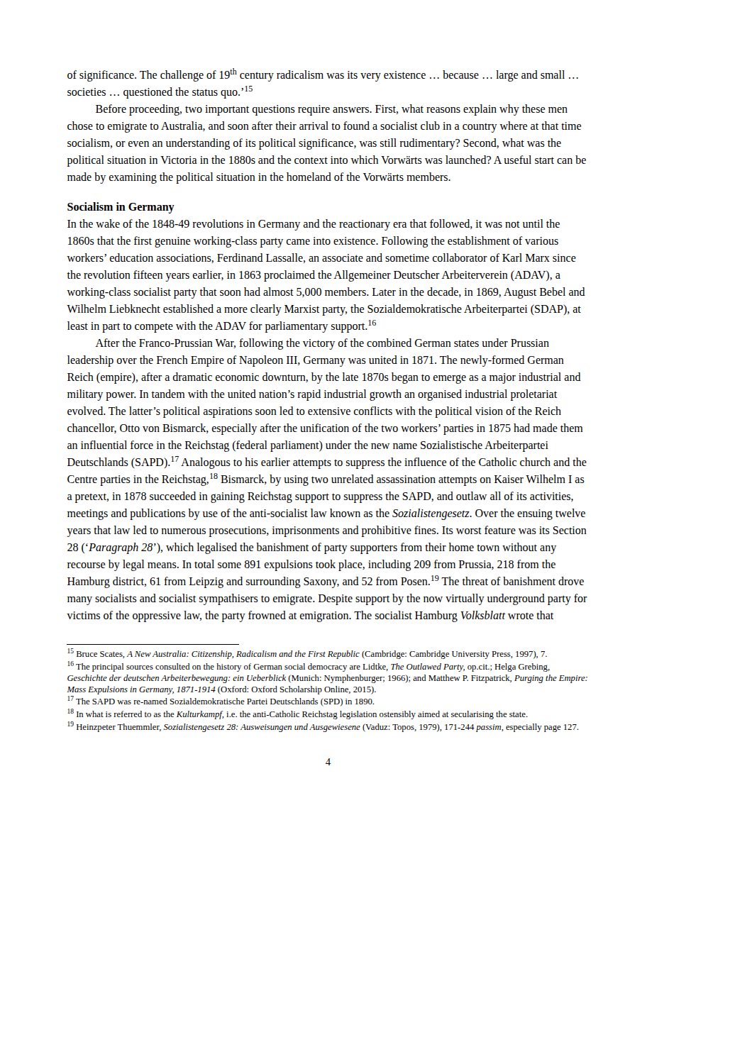of significance. The challenge of 19th century radicalism was its very existence … because … large and small … societies … questioned the status quo.’15
Before proceeding, two important questions require answers. First, what reasons explain why these men chose to emigrate to Australia, and soon after their arrival to found a socialist club in a country where at that time socialism, or even an understanding of its political significance, was still rudimentary? Second, what was the political situation in Victoria in the 1880s and the context into which Vorwärts was launched? A useful start can be made by examining the political situation in the homeland of the Vorwärts members.
Socialism in Germany
In the wake of the 1848-49 revolutions in Germany and the reactionary era that followed, it was not until the 1860s that the first genuine working-class party came into existence. Following the establishment of various workers’ education associations, Ferdinand Lassalle, an associate and sometime collaborator of Karl Marx since the revolution fifteen years earlier, in 1863 proclaimed the Allgemeiner Deutscher Arbeiterverein (ADAV), a working-class socialist party that soon had almost 5,000 members. Later in the decade, in 1869, August Bebel and Wilhelm Liebknecht established a more clearly Marxist party, the Sozialdemokratische Arbeiterpartei (SDAP), at least in part to compete with the ADAV for parliamentary support.16
After the Franco-Prussian War, following the victory of the combined German states under Prussian leadership over the French Empire of Napoleon III, Germany was united in 1871. The newly-formed German Reich (empire), after a dramatic economic downturn, by the late 1870s began to emerge as a major industrial and military power. In tandem with the united nation’s rapid industrial growth an organised industrial proletariat evolved. The latter’s political aspirations soon led to extensive conflicts with the political vision of the Reich chancellor, Otto von Bismarck, especially after the unification of the two workers’ parties in 1875 had made them an influential force in the Reichstag (federal parliament) under the new name Sozialistische Arbeiterpartei Deutschlands (SAPD).17 Analogous to his earlier attempts to suppress the influence of the Catholic church and the Centre parties in the Reichstag,18 Bismarck, by using two unrelated assassination attempts on Kaiser Wilhelm I as a pretext, in 1878 succeeded in gaining Reichstag support to suppress the SAPD, and outlaw all of its activities, meetings and publications by use of the anti-socialist law known as the Sozialistengesetz. Over the ensuing twelve years that law led to numerous prosecutions, imprisonments and prohibitive fines. Its worst feature was its Section 28 (‘Paragraph 28’), which legalised the banishment of party supporters from their home town without any recourse by legal means. In total some 891 expulsions took place, including 209 from Prussia, 218 from the Hamburg district, 61 from Leipzig and surrounding Saxony, and 52 from Posen.19 The threat of banishment drove many socialists and socialist sympathisers to emigrate. Despite support by the now virtually underground party for victims of the oppressive law, the party frowned at emigration. The socialist Hamburg Volksblatt wrote that
15 Bruce Scates, A New Australia: Citizenship, Radicalism and the First Republic (Cambridge: Cambridge University Press, 1997), 7.
16 The principal sources consulted on the history of German social democracy are Lidtke, The Outlawed Party, op.cit.; Helga Grebing, Geschichte der deutschen Arbeiterbewegung: ein Ueberblick (Munich: Nymphenburger; 1966); and Matthew P. Fitzpatrick, Purging the Empire: Mass Expulsions in Germany, 1871-1914 (Oxford: Oxford Scholarship Online, 2015).
17 The SAPD was re-named Sozialdemokratische Partei Deutschlands (SPD) in 1890.
18 In what is referred to as the Kulturkampf, i.e. the anti-Catholic Reichstag legislation ostensibly aimed at secularising the state.
19 Heinzpeter Thuemmler, Sozialistengesetz 28: Ausweisungen und Ausgewiesene (Vaduz: Topos, 1979), 171-244 passim, especially page 127.
4